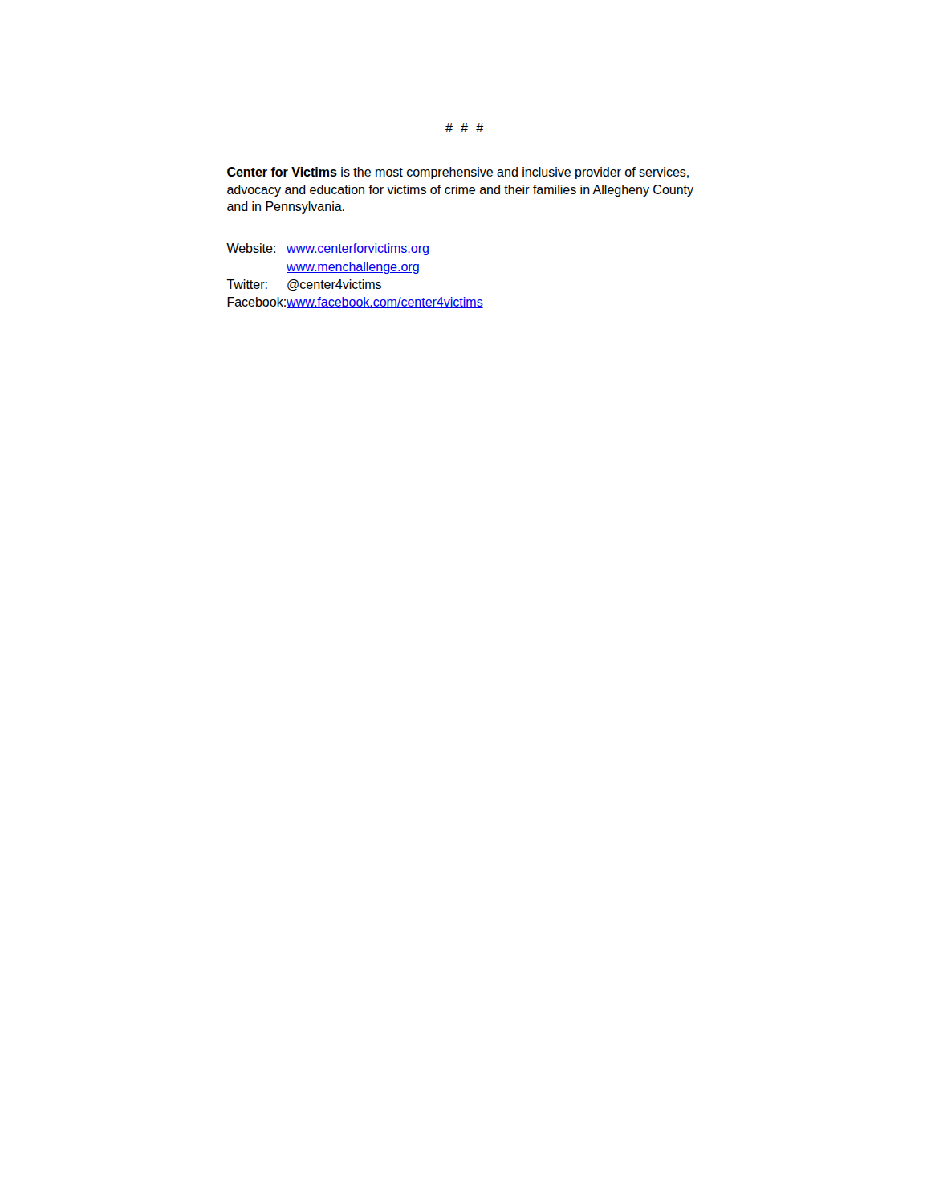# # #
Center for Victims is the most comprehensive and inclusive provider of services, advocacy and education for victims of crime and their families in Allegheny County and in Pennsylvania.
| Website: | www.centerforvictims.org |
| | www.menchallenge.org |
| Twitter: | @center4victims |
| Facebook: | www.facebook.com/center4victims |